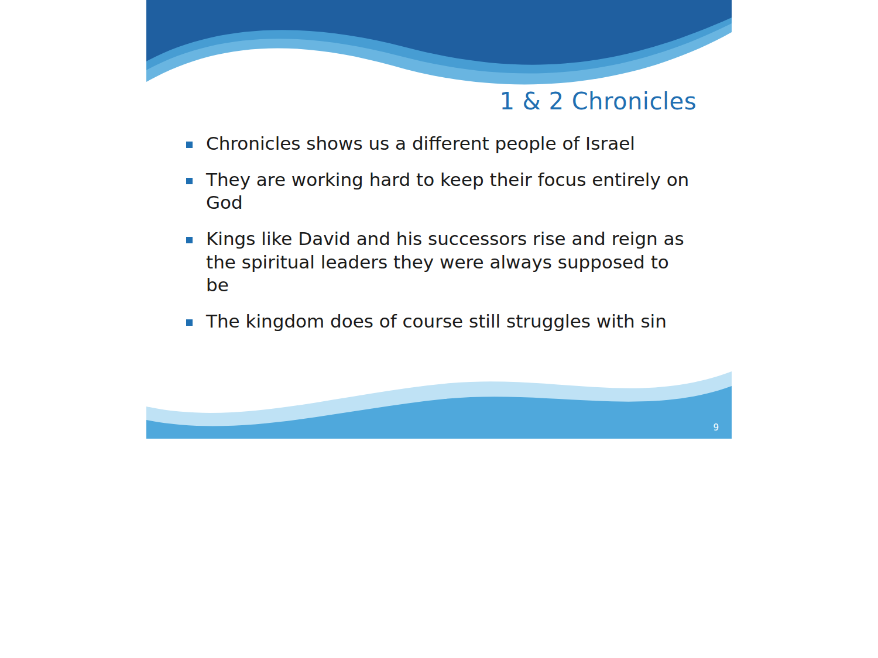1 & 2 Chronicles
Chronicles shows us a different people of Israel
They are working hard to keep their focus entirely on God
Kings like David and his successors rise and reign as the spiritual leaders they were always supposed to be
The kingdom does of course still struggles with sin
9